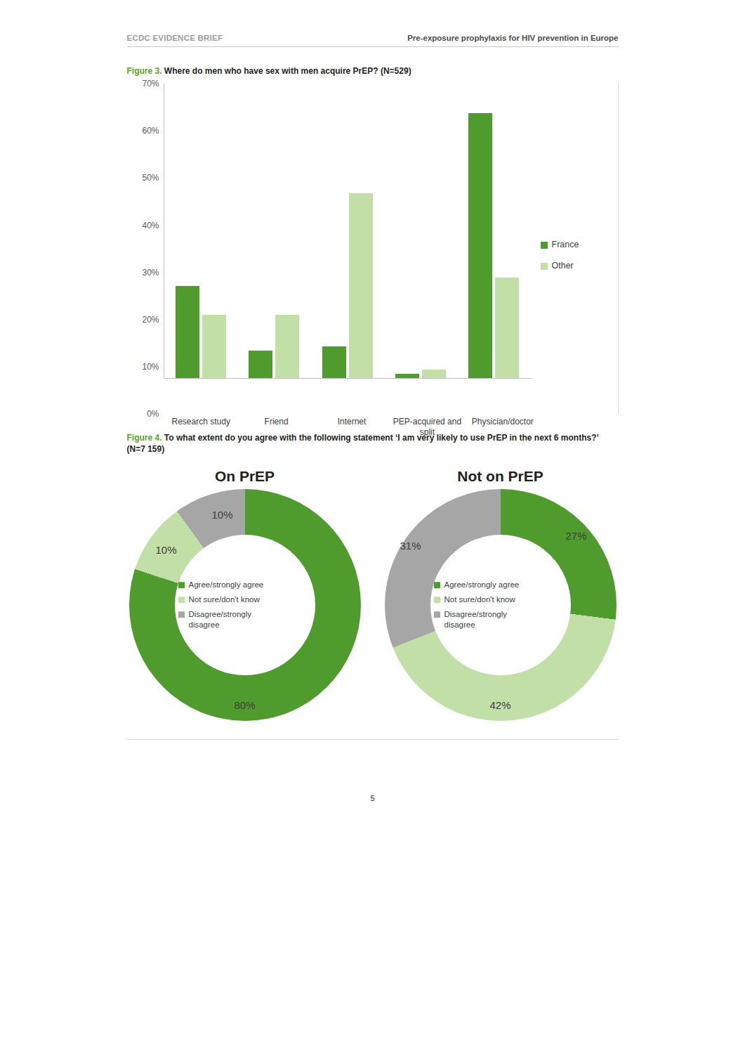ECDC EVIDENCE BRIEF
Pre-exposure prophylaxis for HIV prevention in Europe
Figure 3. Where do men who have sex with men acquire PrEP? (N=529)
70% 60% 50% 40% 30% 20% 10% 0%
France
Other
Research study
Friend
Internet
PEP-acquired and
split
Physician/doctor
Figure 4. To what extent do you agree with the following statement ‘I am very likely to use PrEP in the next 6 months?’ (N=7 159)
On PrEP
10%
10%
80%
Agree/strongly agree
Not sure/don't know
Disagree/strongly
disagree
Not on PrEP
27%
31%
42%
Agree/strongly agree
Not sure/don't know
Disagree/strongly
disagree
5